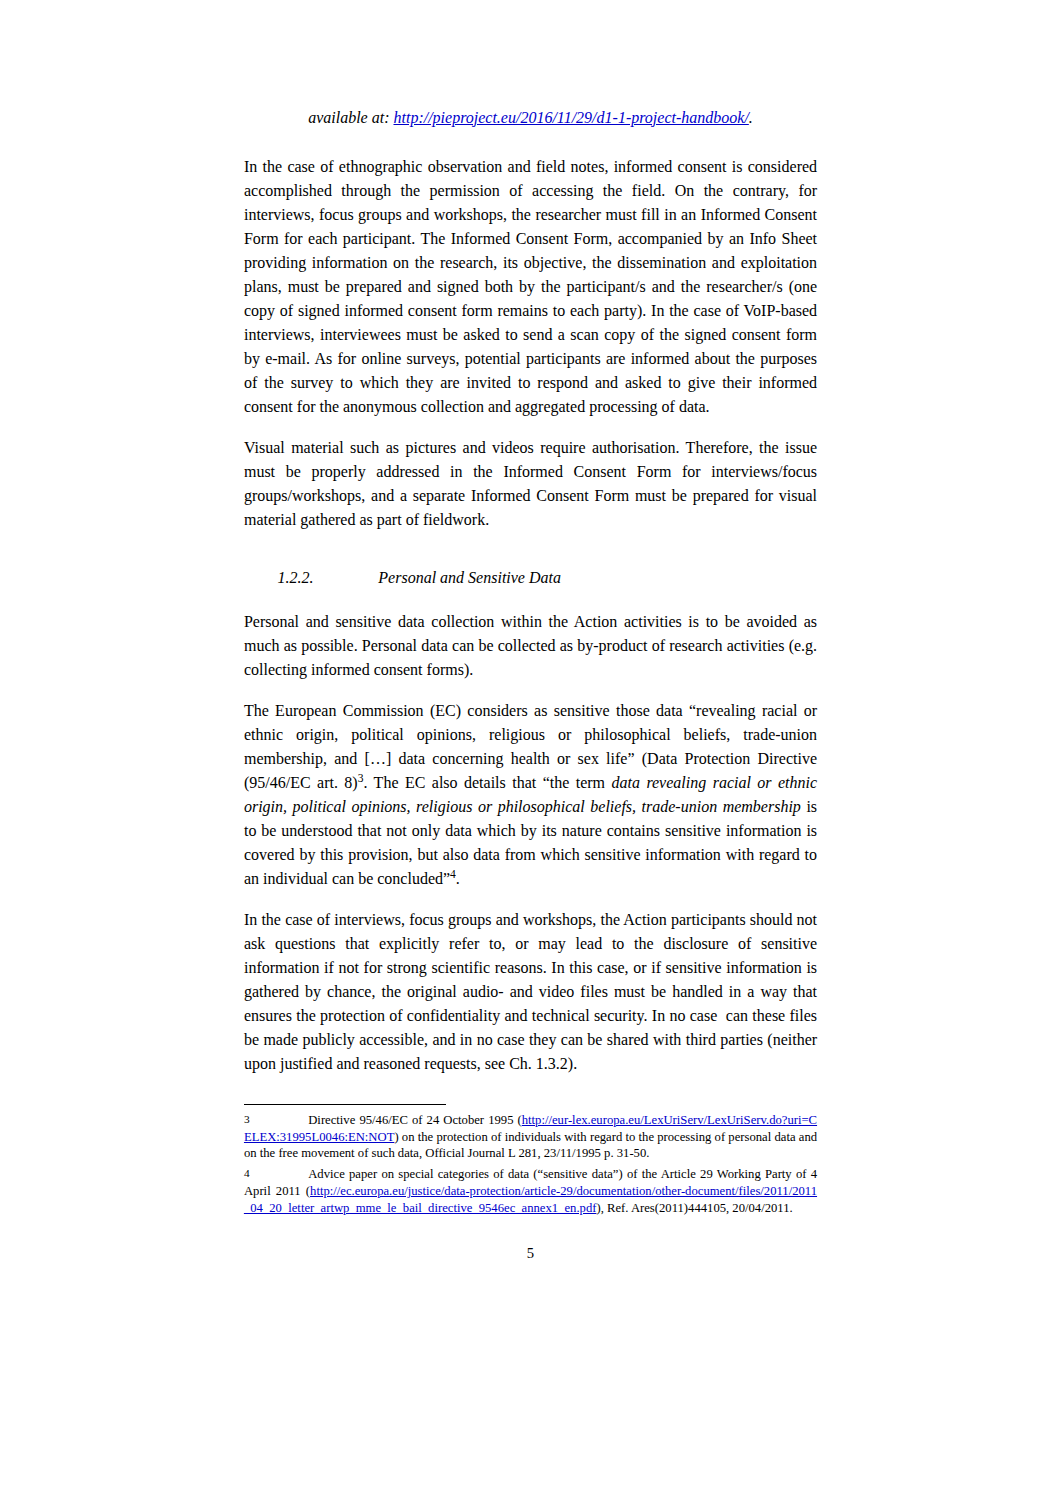available at: http://pieproject.eu/2016/11/29/d1-1-project-handbook/.
In the case of ethnographic observation and field notes, informed consent is considered accomplished through the permission of accessing the field. On the contrary, for interviews, focus groups and workshops, the researcher must fill in an Informed Consent Form for each participant. The Informed Consent Form, accompanied by an Info Sheet providing information on the research, its objective, the dissemination and exploitation plans, must be prepared and signed both by the participant/s and the researcher/s (one copy of signed informed consent form remains to each party). In the case of VoIP-based interviews, interviewees must be asked to send a scan copy of the signed consent form by e-mail. As for online surveys, potential participants are informed about the purposes of the survey to which they are invited to respond and asked to give their informed consent for the anonymous collection and aggregated processing of data.
Visual material such as pictures and videos require authorisation. Therefore, the issue must be properly addressed in the Informed Consent Form for interviews/focus groups/workshops, and a separate Informed Consent Form must be prepared for visual material gathered as part of fieldwork.
1.2.2. Personal and Sensitive Data
Personal and sensitive data collection within the Action activities is to be avoided as much as possible. Personal data can be collected as by-product of research activities (e.g. collecting informed consent forms).
The European Commission (EC) considers as sensitive those data “revealing racial or ethnic origin, political opinions, religious or philosophical beliefs, trade-union membership, and […] data concerning health or sex life” (Data Protection Directive (95/46/EC art. 8)3. The EC also details that “the term data revealing racial or ethnic origin, political opinions, religious or philosophical beliefs, trade-union membership is to be understood that not only data which by its nature contains sensitive information is covered by this provision, but also data from which sensitive information with regard to an individual can be concluded”4.
In the case of interviews, focus groups and workshops, the Action participants should not ask questions that explicitly refer to, or may lead to the disclosure of sensitive information if not for strong scientific reasons. In this case, or if sensitive information is gathered by chance, the original audio- and video files must be handled in a way that ensures the protection of confidentiality and technical security. In no case can these files be made publicly accessible, and in no case they can be shared with third parties (neither upon justified and reasoned requests, see Ch. 1.3.2).
3 Directive 95/46/EC of 24 October 1995 (http://eur-lex.europa.eu/LexUriServ/LexUriServ.do?uri=CELEX:31995L0046:EN:NOT) on the protection of individuals with regard to the processing of personal data and on the free movement of such data, Official Journal L 281, 23/11/1995 p. 31-50.
4 Advice paper on special categories of data (“sensitive data”) of the Article 29 Working Party of 4 April 2011 (http://ec.europa.eu/justice/data-protection/article-29/documentation/other-document/files/2011/2011_04_20_letter_artwp_mme_le_bail_directive_9546ec_annex1_en.pdf), Ref. Ares(2011)444105, 20/04/2011.
5